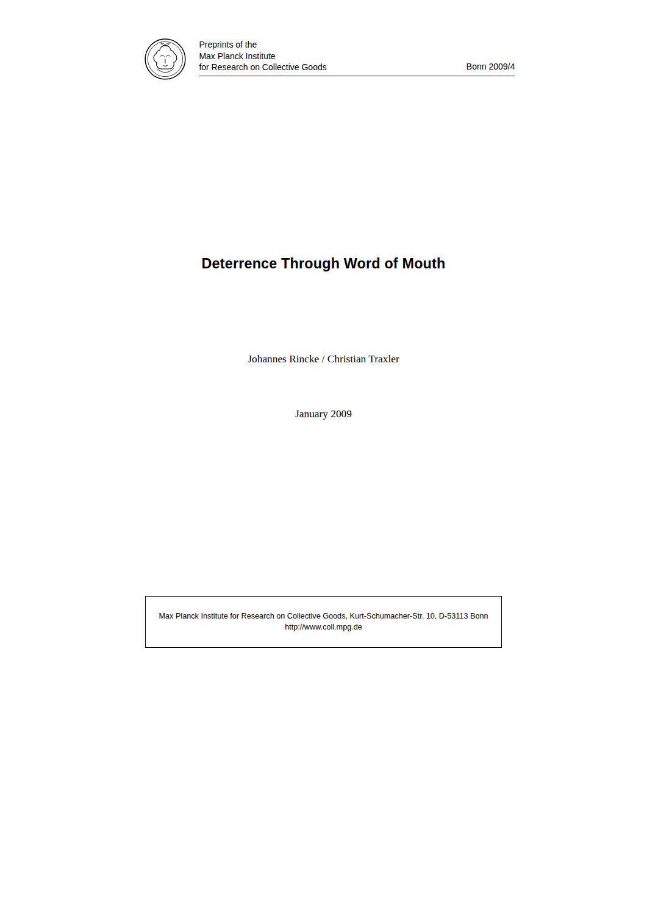Preprints of the
Max Planck Institute
for Research on Collective Goods
Bonn 2009/4
Deterrence Through Word of Mouth
Johannes Rincke / Christian Traxler
January 2009
Max Planck Institute for Research on Collective Goods, Kurt-Schumacher-Str. 10, D-53113 Bonn
http://www.coll.mpg.de